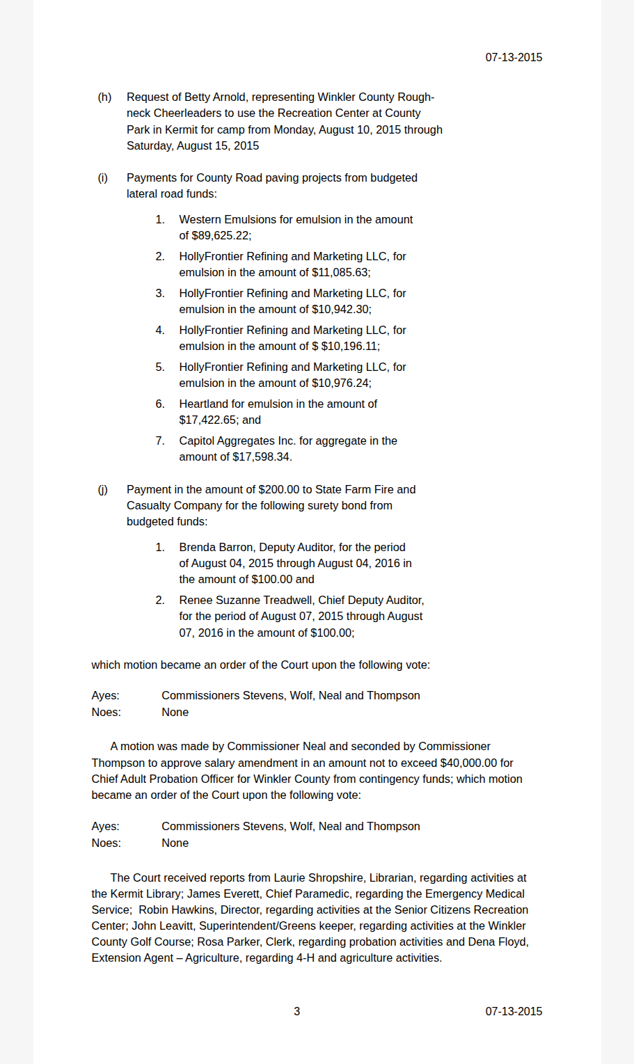07-13-2015
(h) Request of Betty Arnold, representing Winkler County Rough-
neck Cheerleaders to use the Recreation Center at County
Park in Kermit for camp from Monday, August 10, 2015 through
Saturday, August 15, 2015
(i) Payments for County Road paving projects from budgeted
lateral road funds:
1. Western Emulsions for emulsion in the amount
of $89,625.22;
2. HollyFrontier Refining and Marketing LLC, for
emulsion in the amount of $11,085.63;
3. HollyFrontier Refining and Marketing LLC, for
emulsion in the amount of $10,942.30;
4. HollyFrontier Refining and Marketing LLC, for
emulsion in the amount of $ $10,196.11;
5. HollyFrontier Refining and Marketing LLC, for
emulsion in the amount of $10,976.24;
6. Heartland for emulsion in the amount of
$17,422.65; and
7. Capitol Aggregates Inc. for aggregate in the
amount of $17,598.34.
(j) Payment in the amount of $200.00 to State Farm Fire and
Casualty Company for the following surety bond from
budgeted funds:
1. Brenda Barron, Deputy Auditor, for the period
of August 04, 2015 through August 04, 2016 in
the amount of $100.00 and
2. Renee Suzanne Treadwell, Chief Deputy Auditor,
for the period of August 07, 2015 through August
07, 2016 in the amount of $100.00;
which motion became an order of the Court upon the following vote:
| Ayes: | Commissioners Stevens, Wolf, Neal and Thompson |
| Noes: | None |
A motion was made by Commissioner Neal and seconded by Commissioner Thompson to approve salary amendment in an amount not to exceed $40,000.00 for Chief Adult Probation Officer for Winkler County from contingency funds; which motion became an order of the Court upon the following vote:
| Ayes: | Commissioners Stevens, Wolf, Neal and Thompson |
| Noes: | None |
The Court received reports from Laurie Shropshire, Librarian, regarding activities at the Kermit Library; James Everett, Chief Paramedic, regarding the Emergency Medical Service; Robin Hawkins, Director, regarding activities at the Senior Citizens Recreation Center; John Leavitt, Superintendent/Greens keeper, regarding activities at the Winkler County Golf Course; Rosa Parker, Clerk, regarding probation activities and Dena Floyd, Extension Agent – Agriculture, regarding 4-H and agriculture activities.
3 07-13-2015